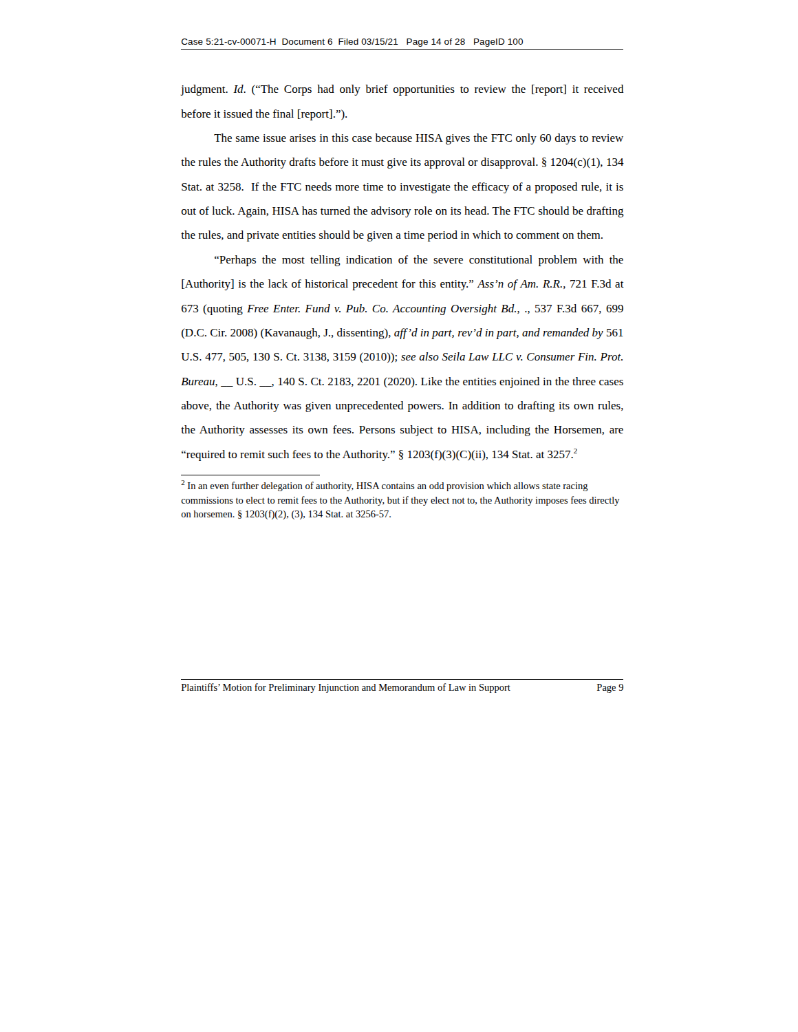Case 5:21-cv-00071-H Document 6 Filed 03/15/21 Page 14 of 28 PageID 100
judgment. Id. (“The Corps had only brief opportunities to review the [report] it received before it issued the final [report].”).
The same issue arises in this case because HISA gives the FTC only 60 days to review the rules the Authority drafts before it must give its approval or disapproval. § 1204(c)(1), 134 Stat. at 3258. If the FTC needs more time to investigate the efficacy of a proposed rule, it is out of luck. Again, HISA has turned the advisory role on its head. The FTC should be drafting the rules, and private entities should be given a time period in which to comment on them.
“Perhaps the most telling indication of the severe constitutional problem with the [Authority] is the lack of historical precedent for this entity.” Ass’n of Am. R.R., 721 F.3d at 673 (quoting Free Enter. Fund v. Pub. Co. Accounting Oversight Bd., ., 537 F.3d 667, 699 (D.C. Cir. 2008) (Kavanaugh, J., dissenting), aff’d in part, rev’d in part, and remanded by 561 U.S. 477, 505, 130 S. Ct. 3138, 3159 (2010)); see also Seila Law LLC v. Consumer Fin. Prot. Bureau, __ U.S. __, 140 S. Ct. 2183, 2201 (2020). Like the entities enjoined in the three cases above, the Authority was given unprecedented powers. In addition to drafting its own rules, the Authority assesses its own fees. Persons subject to HISA, including the Horsemen, are “required to remit such fees to the Authority.” § 1203(f)(3)(C)(ii), 134 Stat. at 3257.2
2 In an even further delegation of authority, HISA contains an odd provision which allows state racing commissions to elect to remit fees to the Authority, but if they elect not to, the Authority imposes fees directly on horsemen. § 1203(f)(2), (3), 134 Stat. at 3256-57.
Plaintiffs’ Motion for Preliminary Injunction and Memorandum of Law in Support Page 9